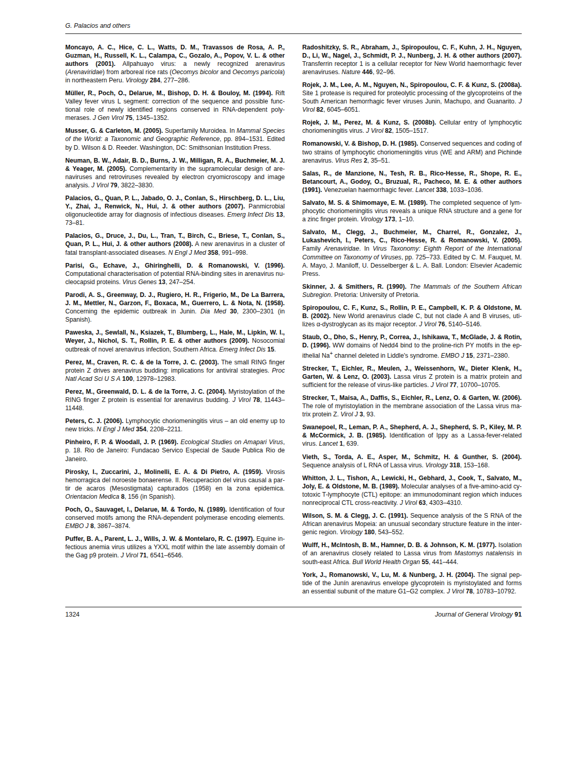G. Palacios and others
Moncayo, A. C., Hice, C. L., Watts, D. M., Travassos de Rosa, A. P., Guzman, H., Russell, K. L., Calampa, C., Gozalo, A., Popov, V. L. & other authors (2001). Allpahuayo virus: a newly recognized arenavirus (Arenaviridae) from arboreal rice rats (Oecomys bicolor and Oecomys paricola) in northeastern Peru. Virology 284, 277–286.
Müller, R., Poch, O., Delarue, M., Bishop, D. H. & Bouloy, M. (1994). Rift Valley fever virus L segment: correction of the sequence and possible functional role of newly identified regions conserved in RNA-dependent polymerases. J Gen Virol 75, 1345–1352.
Musser, G. & Carleton, M. (2005). Superfamily Muroidea. In Mammal Species of the World: a Taxonomic and Geographic Reference, pp. 894–1531. Edited by D. Wilson & D. Reeder. Washington, DC: Smithsonian Institution Press.
Neuman, B. W., Adair, B. D., Burns, J. W., Milligan, R. A., Buchmeier, M. J. & Yeager, M. (2005). Complementarity in the supramolecular design of arenaviruses and retroviruses revealed by electron cryomicroscopy and image analysis. J Virol 79, 3822–3830.
Palacios, G., Quan, P. L., Jabado, O. J., Conlan, S., Hirschberg, D. L., Liu, Y., Zhai, J., Renwick, N., Hui, J. & other authors (2007). Panmicrobial oligonucleotide array for diagnosis of infectious diseases. Emerg Infect Dis 13, 73–81.
Palacios, G., Druce, J., Du, L., Tran, T., Birch, C., Briese, T., Conlan, S., Quan, P. L., Hui, J. & other authors (2008). A new arenavirus in a cluster of fatal transplant-associated diseases. N Engl J Med 358, 991–998.
Parisi, G., Echave, J., Ghiringhelli, D. & Romanowski, V. (1996). Computational characterisation of potential RNA-binding sites in arenavirus nucleocapsid proteins. Virus Genes 13, 247–254.
Parodi, A. S., Greenway, D. J., Rugiero, H. R., Frigerio, M., De La Barrera, J. M., Mettler, N., Garzon, F., Boxaca, M., Guerrero, L. & Nota, N. (1958). Concerning the epidemic outbreak in Junin. Dia Med 30, 2300–2301 (in Spanish).
Paweska, J., Sewlall, N., Ksiazek, T., Blumberg, L., Hale, M., Lipkin, W. I., Weyer, J., Nichol, S. T., Rollin, P. E. & other authors (2009). Nosocomial outbreak of novel arenavirus infection, Southern Africa. Emerg Infect Dis 15.
Perez, M., Craven, R. C. & de la Torre, J. C. (2003). The small RING finger protein Z drives arenavirus budding: implications for antiviral strategies. Proc Natl Acad Sci U S A 100, 12978–12983.
Perez, M., Greenwald, D. L. & de la Torre, J. C. (2004). Myristoylation of the RING finger Z protein is essential for arenavirus budding. J Virol 78, 11443–11448.
Peters, C. J. (2006). Lymphocytic choriomeningitis virus – an old enemy up to new tricks. N Engl J Med 354, 2208–2211.
Pinheiro, F. P. & Woodall, J. P. (1969). Ecological Studies on Amapari Virus, p. 18. Rio de Janeiro: Fundacao Servico Especial de Saude Publica Rio de Janeiro.
Pirosky, I., Zuccarini, J., Molinelli, E. A. & Di Pietro, A. (1959). Virosis hemorragica del noroeste bonaerense. II. Recuperacion del virus causal a partir de acaros (Mesostigmata) capturados (1958) en la zona epidemica. Orientacion Medica 8, 156 (in Spanish).
Poch, O., Sauvaget, I., Delarue, M. & Tordo, N. (1989). Identification of four conserved motifs among the RNA-dependent polymerase encoding elements. EMBO J 8, 3867–3874.
Puffer, B. A., Parent, L. J., Wills, J. W. & Montelaro, R. C. (1997). Equine infectious anemia virus utilizes a YXXL motif within the late assembly domain of the Gag p9 protein. J Virol 71, 6541–6546.
Radoshitzky, S. R., Abraham, J., Spiropoulou, C. F., Kuhn, J. H., Nguyen, D., Li, W., Nagel, J., Schmidt, P. J., Nunberg, J. H. & other authors (2007). Transferrin receptor 1 is a cellular receptor for New World haemorrhagic fever arenaviruses. Nature 446, 92–96.
Rojek, J. M., Lee, A. M., Nguyen, N., Spiropoulou, C. F. & Kunz, S. (2008a). Site 1 protease is required for proteolytic processing of the glycoproteins of the South American hemorrhagic fever viruses Junin, Machupo, and Guanarito. J Virol 82, 6045–6051.
Rojek, J. M., Perez, M. & Kunz, S. (2008b). Cellular entry of lymphocytic choriomeningitis virus. J Virol 82, 1505–1517.
Romanowski, V. & Bishop, D. H. (1985). Conserved sequences and coding of two strains of lymphocytic choriomeningitis virus (WE and ARM) and Pichinde arenavirus. Virus Res 2, 35–51.
Salas, R., de Manzione, N., Tesh, R. B., Rico-Hesse, R., Shope, R. E., Betancourt, A., Godoy, O., Bruzual, R., Pacheco, M. E. & other authors (1991). Venezuelan haemorrhagic fever. Lancet 338, 1033–1036.
Salvato, M. S. & Shimomaye, E. M. (1989). The completed sequence of lymphocytic choriomeningitis virus reveals a unique RNA structure and a gene for a zinc finger protein. Virology 173, 1–10.
Salvato, M., Clegg, J., Buchmeier, M., Charrel, R., Gonzalez, J., Lukashevich, I., Peters, C., Rico-Hesse, R. & Romanowski, V. (2005). Family Arenaviridae. In Virus Taxonomy: Eighth Report of the International Committee on Taxonomy of Viruses, pp. 725–733. Edited by C. M. Fauquet, M. A. Mayo, J. Maniloff, U. Desselberger & L. A. Ball. London: Elsevier Academic Press.
Skinner, J. & Smithers, R. (1990). The Mammals of the Southern African Subregion. Pretoria: University of Pretoria.
Spiropoulou, C. F., Kunz, S., Rollin, P. E., Campbell, K. P. & Oldstone, M. B. (2002). New World arenavirus clade C, but not clade A and B viruses, utilizes α-dystroglycan as its major receptor. J Virol 76, 5140–5146.
Staub, O., Dho, S., Henry, P., Correa, J., Ishikawa, T., McGlade, J. & Rotin, D. (1996). WW domains of Nedd4 bind to the proline-rich PY motifs in the epithelial Na+ channel deleted in Liddle's syndrome. EMBO J 15, 2371–2380.
Strecker, T., Eichler, R., Meulen, J., Weissenhorn, W., Dieter Klenk, H., Garten, W. & Lenz, O. (2003). Lassa virus Z protein is a matrix protein and sufficient for the release of virus-like particles. J Virol 77, 10700–10705.
Strecker, T., Maisa, A., Daffis, S., Eichler, R., Lenz, O. & Garten, W. (2006). The role of myristoylation in the membrane association of the Lassa virus matrix protein Z. Virol J 3, 93.
Swanepoel, R., Leman, P. A., Shepherd, A. J., Shepherd, S. P., Kiley, M. P. & McCormick, J. B. (1985). Identification of Ippy as a Lassa-fever-related virus. Lancet 1, 639.
Vieth, S., Torda, A. E., Asper, M., Schmitz, H. & Gunther, S. (2004). Sequence analysis of L RNA of Lassa virus. Virology 318, 153–168.
Whitton, J. L., Tishon, A., Lewicki, H., Gebhard, J., Cook, T., Salvato, M., Joly, E. & Oldstone, M. B. (1989). Molecular analyses of a five-amino-acid cytotoxic T-lymphocyte (CTL) epitope: an immunodominant region which induces nonreciprocal CTL cross-reactivity. J Virol 63, 4303–4310.
Wilson, S. M. & Clegg, J. C. (1991). Sequence analysis of the S RNA of the African arenavirus Mopeia: an unusual secondary structure feature in the intergenic region. Virology 180, 543–552.
Wulff, H., McIntosh, B. M., Hamner, D. B. & Johnson, K. M. (1977). Isolation of an arenavirus closely related to Lassa virus from Mastomys natalensis in south-east Africa. Bull World Health Organ 55, 441–444.
York, J., Romanowski, V., Lu, M. & Nunberg, J. H. (2004). The signal peptide of the Junín arenavirus envelope glycoprotein is myristoylated and forms an essential subunit of the mature G1–G2 complex. J Virol 78, 10783–10792.
1324 Journal of General Virology 91